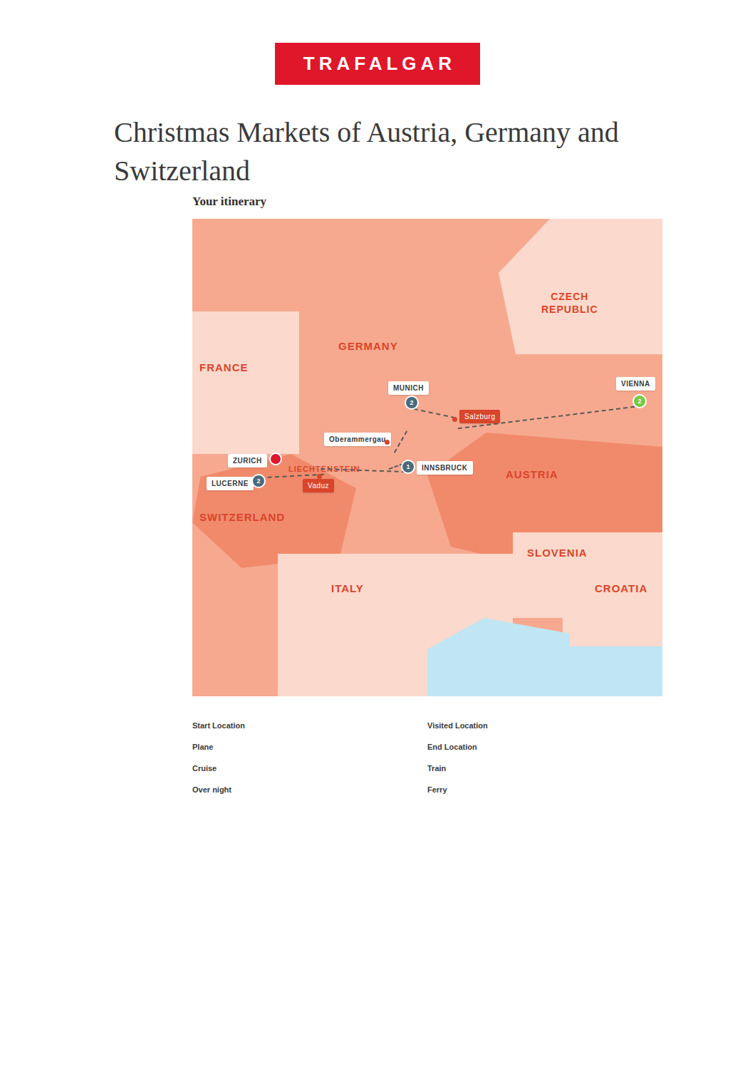TRAFALGAR
Christmas Markets of Austria, Germany and Switzerland
Your itinerary
GERMANY
FRANCE
CZECH
REPUBLIC
AUSTRIA
SWITZERLAND
ITALY
SLOVENIA
CROATIA
LIECHTENSTEIN
MUNICH
VIENNA
Salzburg
ZURICH
LUCERNE
INNSBRUCK
Oberammergau
Vaduz
2
2
2
1
| Start Location | Visited Location |
| Plane | End Location |
| Cruise | Train |
| Over night | Ferry |